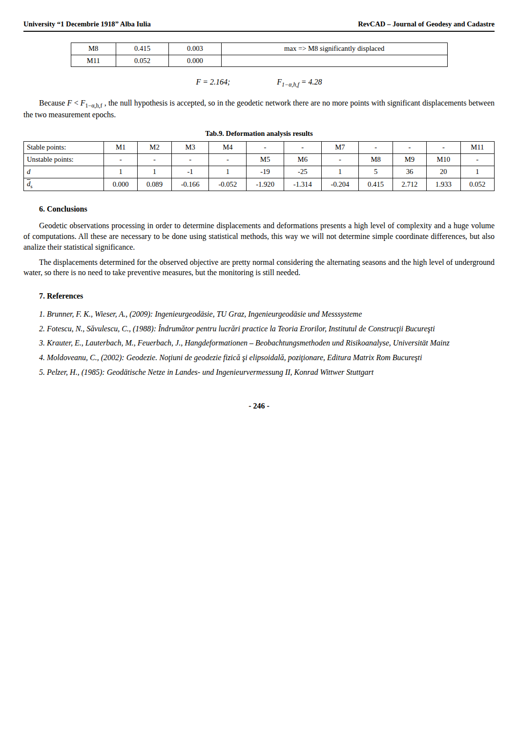University “1 Decembrie 1918” Alba Iulia RevCAD – Journal of Geodesy and Cadastre
| M8 | 0.415 | 0.003 | max => M8 significantly displaced |
| M11 | 0.052 | 0.000 | |
F = 2.164; F1−α,h,f = 4.28
Because F < F1−α,h,f , the null hypothesis is accepted, so in the geodetic network there are no more points with significant displacements between the two measurement epochs.
Tab.9. Deformation analysis results
| Stable points: | M1 | M2 | M3 | M4 | - | - | M7 | - | - | - | M11 |
| Unstable points: | - | - | - | - | M5 | M6 | - | M8 | M9 | M10 | - |
| d | 1 | 1 | -1 | 1 | -19 | -25 | 1 | 5 | 36 | 20 | 1 |
| d s | 0.000 | 0.089 | -0.166 | -0.052 | -1.920 | -1.314 | -0.204 | 0.415 | 2.712 | 1.933 | 0.052 |
6. Conclusions
Geodetic observations processing in order to determine displacements and deformations presents a high level of complexity and a huge volume of computations. All these are necessary to be done using statistical methods, this way we will not determine simple coordinate differences, but also analize their statistical significance.
The displacements determined for the observed objective are pretty normal considering the alternating seasons and the high level of underground water, so there is no need to take preventive measures, but the monitoring is still needed.
7. References
Brunner, F. K., Wieser, A., (2009): Ingenieurgeodäsie, TU Graz, Ingenieurgeodäsie und Messsysteme
Fotescu, N., Săvulescu, C., (1988): Îndrumător pentru lucrări practice la Teoria Erorilor, Institutul de Construcţii Bucureşti
Krauter, E., Lauterbach, M., Feuerbach, J., Hangdeformationen – Beobachtungsmethoden und Risikoanalyse, Universität Mainz
Moldoveanu, C., (2002): Geodezie. Noţiuni de geodezie fizică şi elipsoidală, poziţionare, Editura Matrix Rom Bucureşti
Pelzer, H., (1985): Geodätische Netze in Landes- und Ingenieurvermessung II, Konrad Wittwer Stuttgart
- 246 -